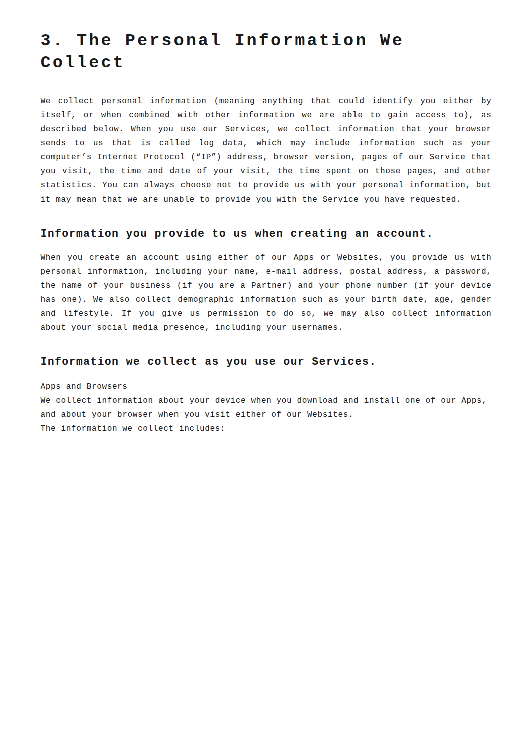3. The Personal Information We Collect
We collect personal information (meaning anything that could identify you either by itself, or when combined with other information we are able to gain access to), as described below. When you use our Services, we collect information that your browser sends to us that is called log data, which may include information such as your computer’s Internet Protocol (“IP”) address, browser version, pages of our Service that you visit, the time and date of your visit, the time spent on those pages, and other statistics. You can always choose not to provide us with your personal information, but it may mean that we are unable to provide you with the Service you have requested.
Information you provide to us when creating an account.
When you create an account using either of our Apps or Websites, you provide us with personal information, including your name, e-mail address, postal address, a password, the name of your business (if you are a Partner) and your phone number (if your device has one). We also collect demographic information such as your birth date, age, gender and lifestyle. If you give us permission to do so, we may also collect information about your social media presence, including your usernames.
Information we collect as you use our Services.
Apps and Browsers
We collect information about your device when you download and install one of our Apps, and about your browser when you visit either of our Websites.
The information we collect includes: